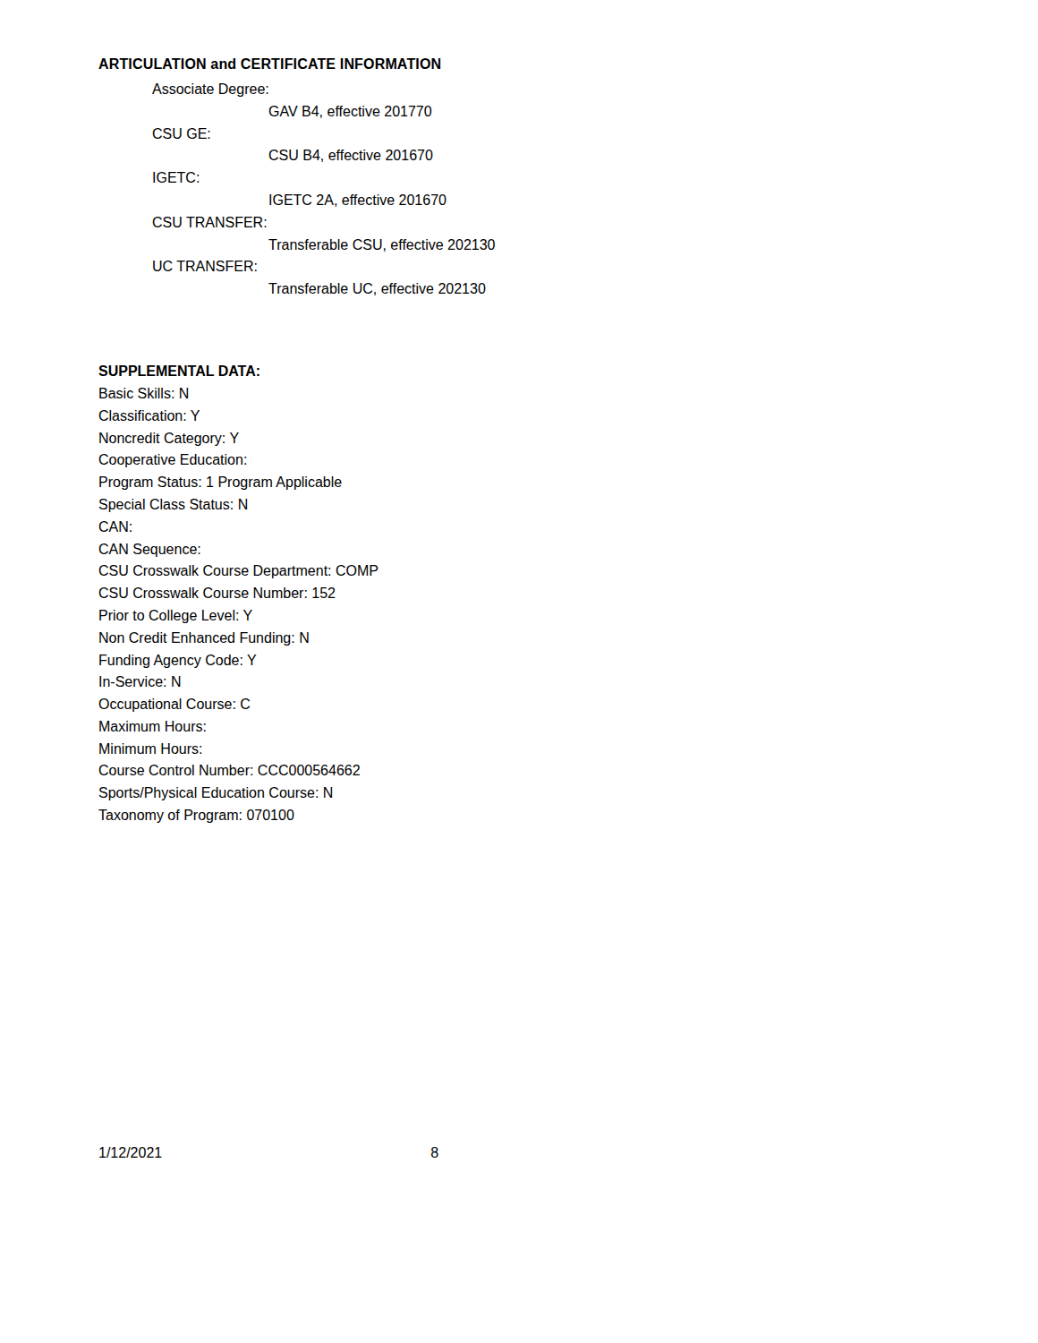ARTICULATION and CERTIFICATE INFORMATION
Associate Degree:
GAV B4, effective 201770
CSU GE:
CSU B4, effective 201670
IGETC:
IGETC 2A, effective 201670
CSU TRANSFER:
Transferable CSU, effective 202130
UC TRANSFER:
Transferable UC, effective 202130
SUPPLEMENTAL DATA:
Basic Skills: N
Classification: Y
Noncredit Category: Y
Cooperative Education:
Program Status: 1 Program Applicable
Special Class Status: N
CAN:
CAN Sequence:
CSU Crosswalk Course Department: COMP
CSU Crosswalk Course Number: 152
Prior to College Level: Y
Non Credit Enhanced Funding: N
Funding Agency Code: Y
In-Service: N
Occupational Course: C
Maximum Hours:
Minimum Hours:
Course Control Number: CCC000564662
Sports/Physical Education Course: N
Taxonomy of Program: 070100
1/12/2021 8